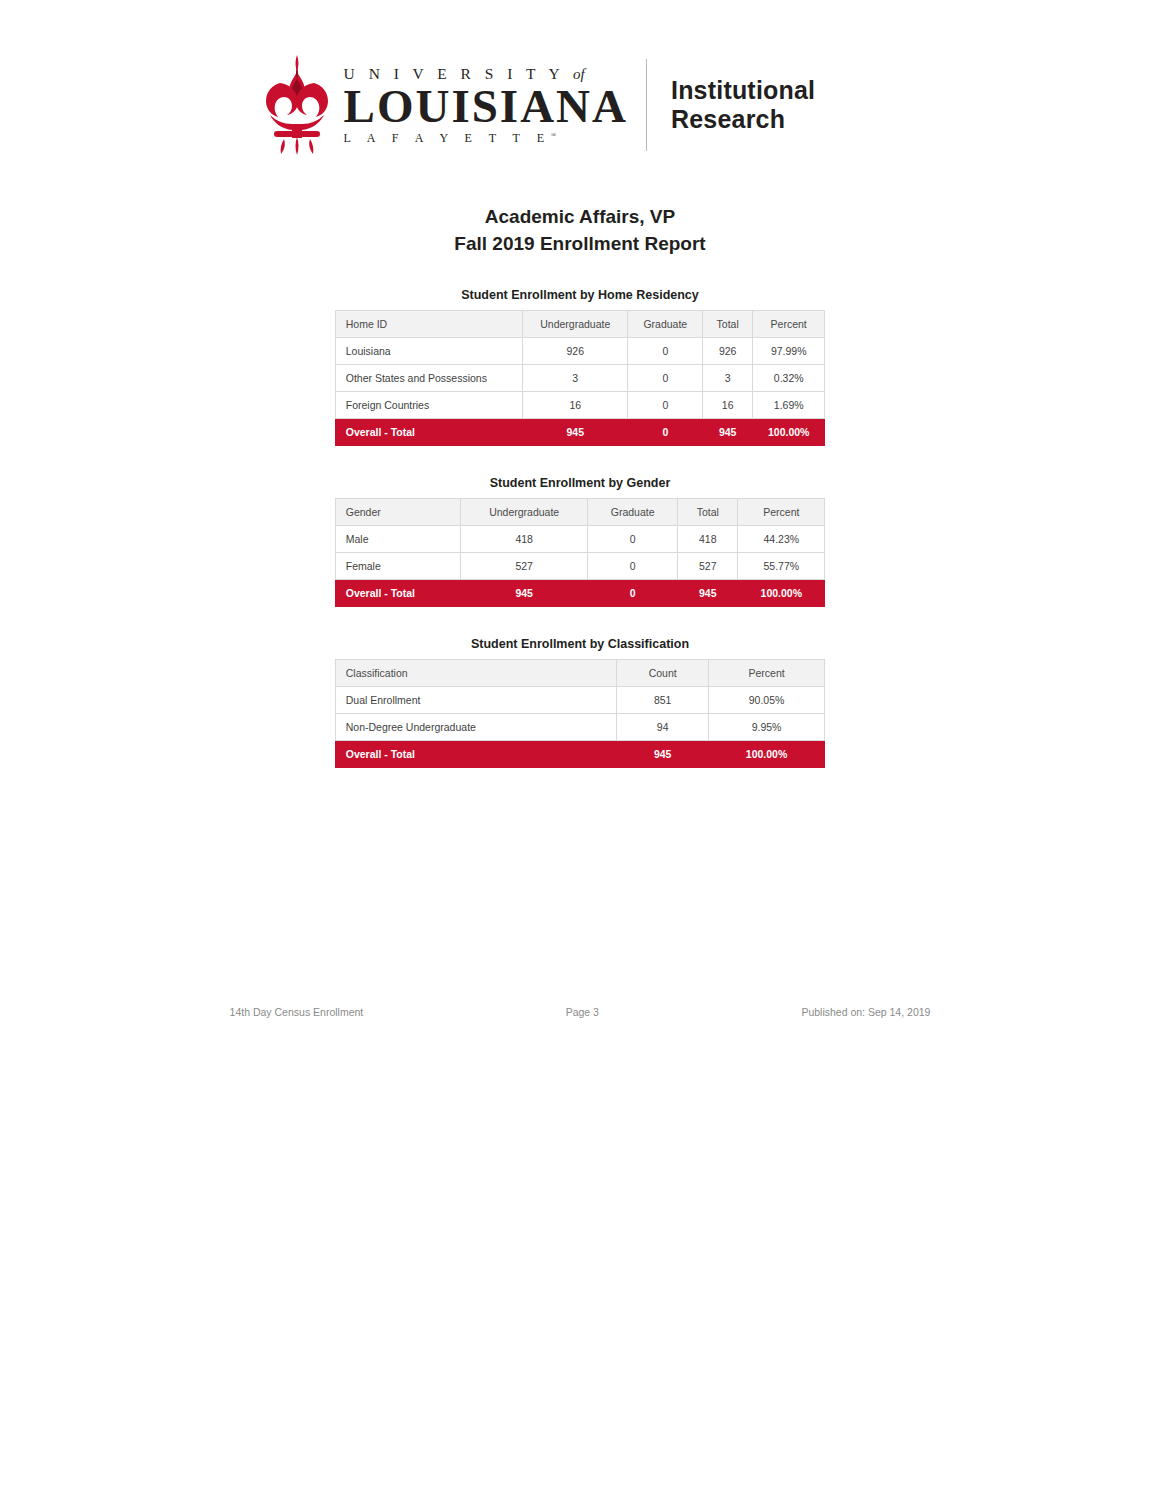U N I V E R S I T Y of LOUISIANA L A F A Y E T T E®
Institutional Research
Academic Affairs, VP Fall 2019 Enrollment Report
Student Enrollment by Home Residency
| Home ID | Undergraduate | Graduate | Total | Percent |
| --- | --- | --- | --- | --- |
| Louisiana | 926 | 0 | 926 | 97.99% |
| Other States and Possessions | 3 | 0 | 3 | 0.32% |
| Foreign Countries | 16 | 0 | 16 | 1.69% |
| Overall - Total | 945 | 0 | 945 | 100.00% |
Student Enrollment by Gender
| Gender | Undergraduate | Graduate | Total | Percent |
| --- | --- | --- | --- | --- |
| Male | 418 | 0 | 418 | 44.23% |
| Female | 527 | 0 | 527 | 55.77% |
| Overall - Total | 945 | 0 | 945 | 100.00% |
Student Enrollment by Classification
| Classification | Count | Percent |
| --- | --- | --- |
| Dual Enrollment | 851 | 90.05% |
| Non-Degree Undergraduate | 94 | 9.95% |
| Overall - Total | 945 | 100.00% |
14th Day Census Enrollment
Page 3
Published on: Sep 14, 2019